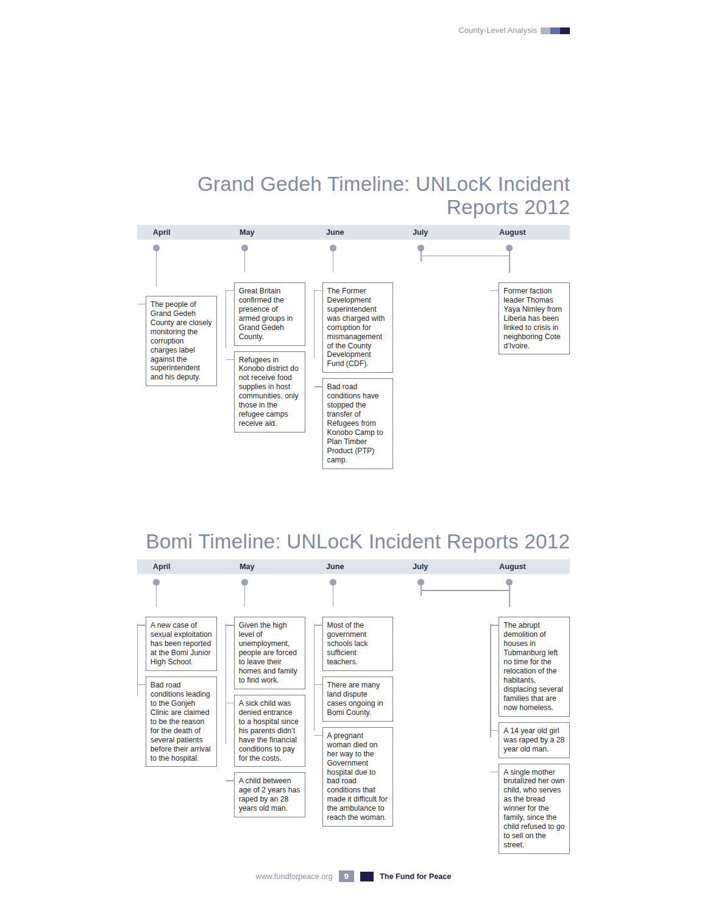County-Level Analysis
Grand Gedeh Timeline: UNLocK Incident Reports 2012
April May June July August
The people of Grand Gedeh County are closely monitoring the corruption charges label against the superintendent and his deputy.
Great Britain confirmed the presence of armed groups in Grand Gedeh County.
Refugees in Konobo district do not receive food supplies in host communities, only those in the refugee camps receive aid.
The Former Development superintendent was charged with corruption for mismanagement of the County Development Fund (CDF).
Bad road conditions have stopped the transfer of Refugees from Konobo Camp to Plan Timber Product (PTP) camp.
Former faction leader Thomas Yaya Nimley from Liberia has been linked to crisis in neighboring Cote d’Ivoire.
Bomi Timeline: UNLocK Incident Reports 2012
April May June July August
A new case of sexual exploitation has been reported at the Bomi Junior High School.
Bad road conditions leading to the Gonjeh Clinic are claimed to be the reason for the death of several patients before their arrival to the hospital.
Given the high level of unemployment, people are forced to leave their homes and family to find work.
A sick child was denied entrance to a hospital since his parents didn’t have the financial conditions to pay for the costs.
A child between age of 2 years has raped by an 28 years old man.
Most of the government schools lack sufficient teachers.
There are many land dispute cases ongoing in Bomi County.
A pregnant woman died on her way to the Government hospital due to bad road conditions that made it difficult for the ambulance to reach the woman.
The abrupt demolition of houses in Tubmanburg left no time for the relocation of the habitants, displacing several families that are now homeless.
A 14 year old girl was raped by a 28 year old man.
A single mother brutalized her own child, who serves as the bread winner for the family, since the child refused to go to sell on the street.
www.fundforpeace.org 9 The Fund for Peace